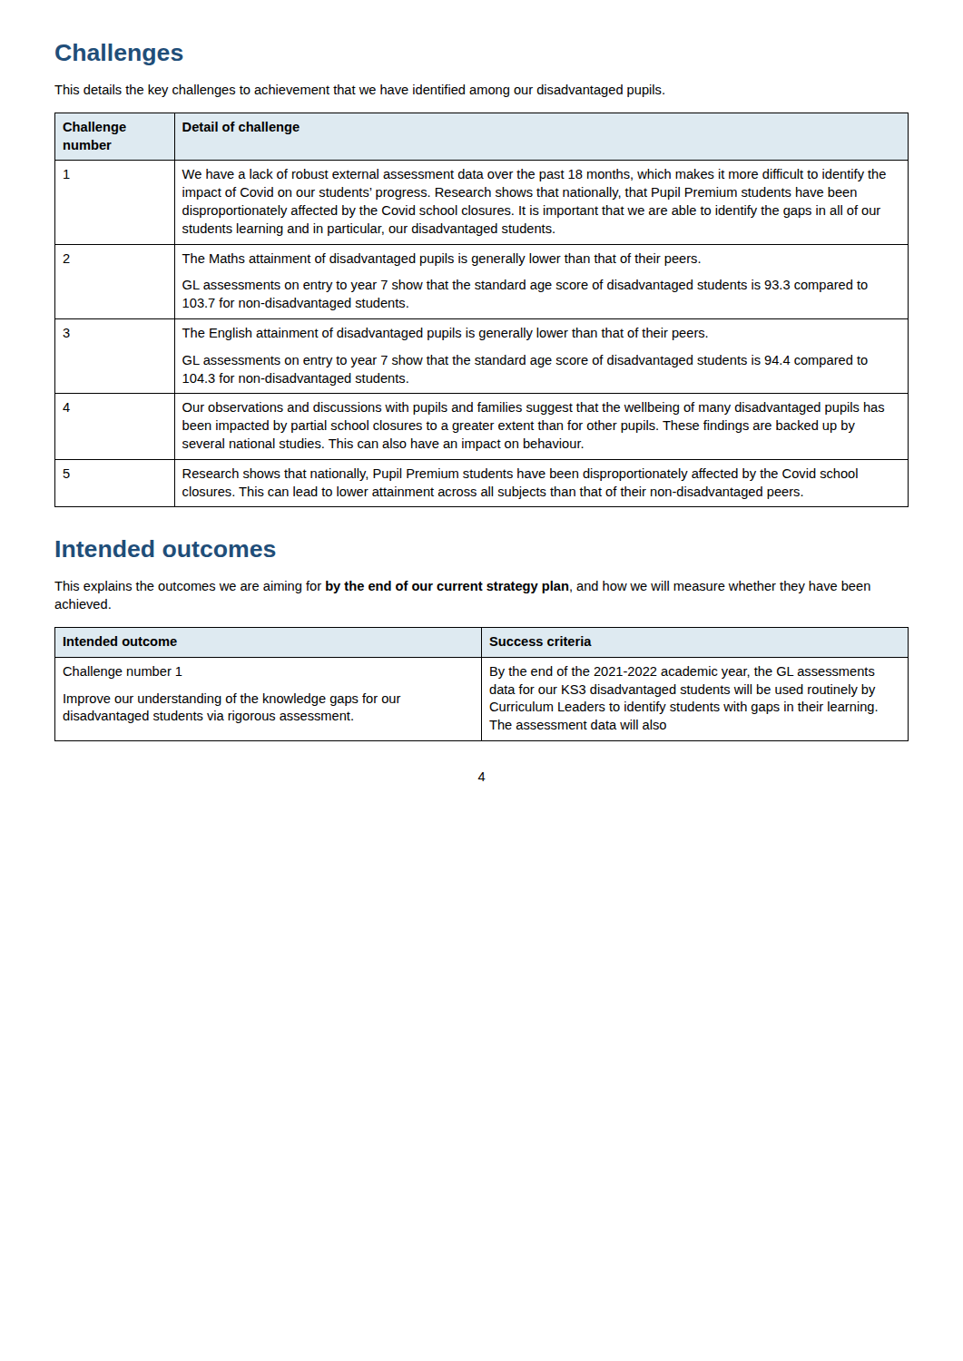Challenges
This details the key challenges to achievement that we have identified among our disadvantaged pupils.
| Challenge number | Detail of challenge |
| --- | --- |
| 1 | We have a lack of robust external assessment data over the past 18 months, which makes it more difficult to identify the impact of Covid on our students’ progress. Research shows that nationally, that Pupil Premium students have been disproportionately affected by the Covid school closures. It is important that we are able to identify the gaps in all of our students learning and in particular, our disadvantaged students. |
| 2 | The Maths attainment of disadvantaged pupils is generally lower than that of their peers. GL assessments on entry to year 7 show that the standard age score of disadvantaged students is 93.3 compared to 103.7 for non-disadvantaged students. |
| 3 | The English attainment of disadvantaged pupils is generally lower than that of their peers. GL assessments on entry to year 7 show that the standard age score of disadvantaged students is 94.4 compared to 104.3 for non-disadvantaged students. |
| 4 | Our observations and discussions with pupils and families suggest that the wellbeing of many disadvantaged pupils has been impacted by partial school closures to a greater extent than for other pupils. These findings are backed up by several national studies. This can also have an impact on behaviour. |
| 5 | Research shows that nationally, Pupil Premium students have been disproportionately affected by the Covid school closures. This can lead to lower attainment across all subjects than that of their non-disadvantaged peers. |
Intended outcomes
This explains the outcomes we are aiming for by the end of our current strategy plan, and how we will measure whether they have been achieved.
| Intended outcome | Success criteria |
| --- | --- |
| Challenge number 1 Improve our understanding of the knowledge gaps for our disadvantaged students via rigorous assessment. | By the end of the 2021-2022 academic year, the GL assessments data for our KS3 disadvantaged students will be used routinely by Curriculum Leaders to identify students with gaps in their learning. The assessment data will also |
4